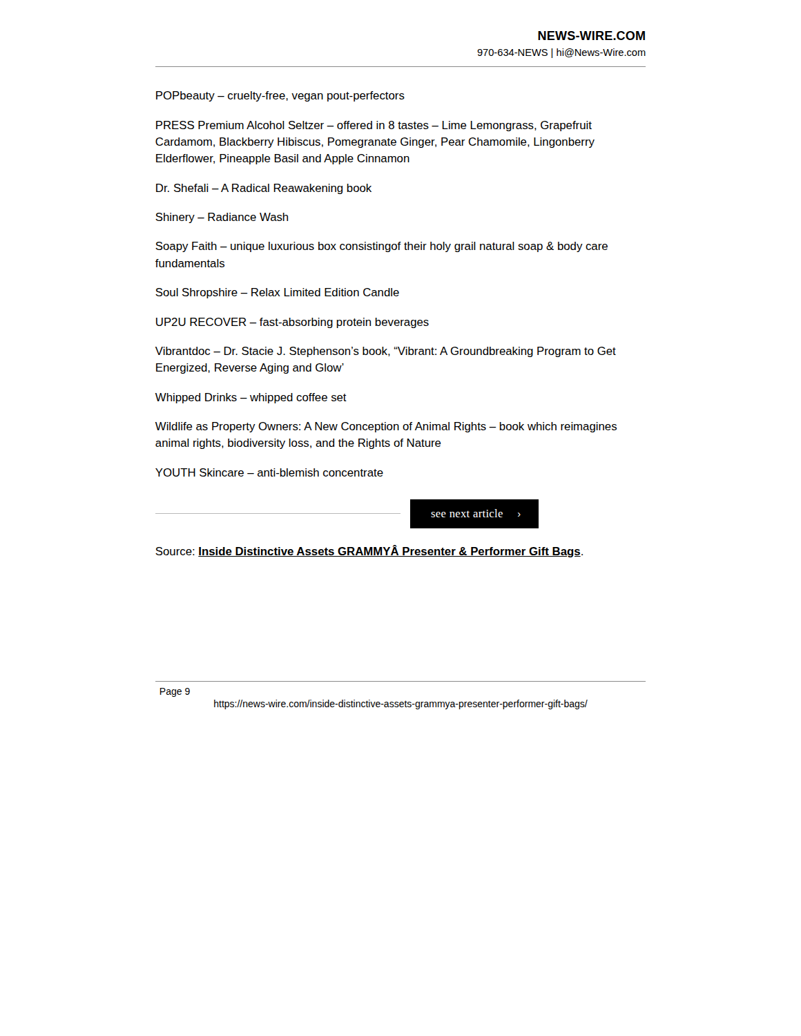NEWS-WIRE.COM
970-634-NEWS | hi@News-Wire.com
POPbeauty – cruelty-free, vegan pout-perfectors
PRESS Premium Alcohol Seltzer – offered in 8 tastes – Lime Lemongrass, Grapefruit Cardamom, Blackberry Hibiscus, Pomegranate Ginger, Pear Chamomile, Lingonberry Elderflower, Pineapple Basil and Apple Cinnamon
Dr. Shefali – A Radical Reawakening book
Shinery – Radiance Wash
Soapy Faith – unique luxurious box consistingof their holy grail natural soap & body care fundamentals
Soul Shropshire – Relax Limited Edition Candle
UP2U RECOVER – fast-absorbing protein beverages
Vibrantdoc – Dr. Stacie J. Stephenson’s book, “Vibrant: A Groundbreaking Program to Get Energized, Reverse Aging and Glow’
Whipped Drinks – whipped coffee set
Wildlife as Property Owners: A New Conception of Animal Rights – book which reimagines animal rights, biodiversity loss, and the Rights of Nature
YOUTH Skincare – anti-blemish concentrate
see next article ›
Source: Inside Distinctive Assets GRAMMYÂ Presenter & Performer Gift Bags.
Page 9
https://news-wire.com/inside-distinctive-assets-grammya-presenter-performer-gift-bags/